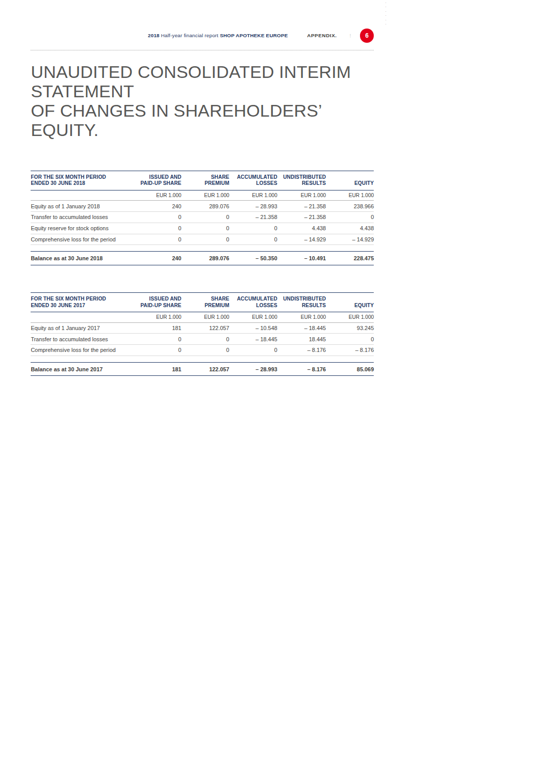.
.
.
.
.
.
2018 Half-year financial report SHOP APOTHEKE EUROPE APPENDIX. ⋮ 6
Unaudited consolidated interim statement
of changes in shareholders’ equity.
| for the six month period ended 30 June 2018 | ISSUED AND PAID-UP SHARE | SHARE PREMIUM | ACCUMULATED LOSSES | UNDISTRIBUTED RESULTS | EQUITY |
| --- | --- | --- | --- | --- | --- |
| | EUR 1.000 | EUR 1.000 | EUR 1.000 | EUR 1.000 | EUR 1.000 |
| Equity as of 1 January 2018 | 240 | 289.076 | – 28.993 | – 21.358 | 238.966 |
| Transfer to accumulated losses | 0 | 0 | – 21.358 | – 21.358 | 0 |
| Equity reserve for stock options | 0 | 0 | 0 | 4.438 | 4.438 |
| Comprehensive loss for the period | 0 | 0 | 0 | – 14.929 | – 14.929 |
| Balance as at 30 June 2018 | 240 | 289.076 | – 50.350 | – 10.491 | 228.475 |
| for the six month period ended 30 June 2017 | ISSUED AND PAID-UP SHARE | SHARE PREMIUM | ACCUMULATED LOSSES | UNDISTRIBUTED RESULTS | EQUITY |
| --- | --- | --- | --- | --- | --- |
| | EUR 1.000 | EUR 1.000 | EUR 1.000 | EUR 1.000 | EUR 1.000 |
| Equity as of 1 January 2017 | 181 | 122.057 | – 10.548 | – 18.445 | 93.245 |
| Transfer to accumulated losses | 0 | 0 | – 18.445 | 18.445 | 0 |
| Comprehensive loss for the period | 0 | 0 | 0 | – 8.176 | – 8.176 |
| Balance as at 30 June 2017 | 181 | 122.057 | – 28.993 | – 8.176 | 85.069 |